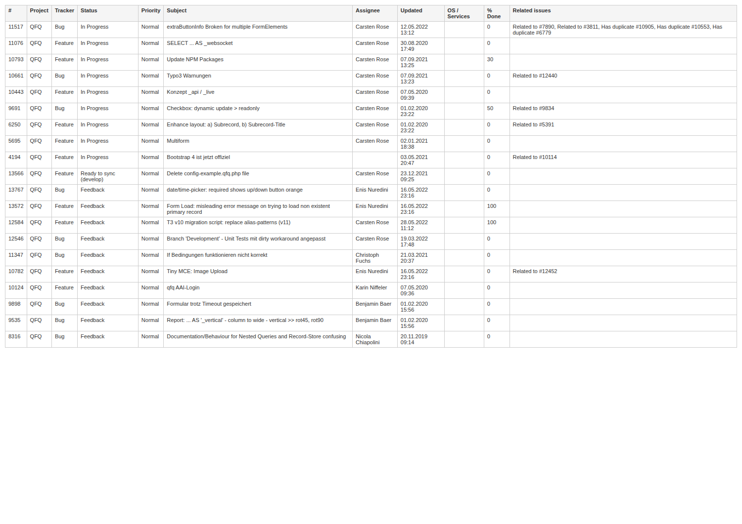| # | Project | Tracker | Status | Priority | Subject | Assignee | Updated | OS / Services | % Done | Related issues |
| --- | --- | --- | --- | --- | --- | --- | --- | --- | --- | --- |
| 11517 | QFQ | Bug | In Progress | Normal | extraButtonInfo Broken for multiple FormElements | Carsten Rose | 12.05.2022 13:12 | | 0 | Related to #7890, Related to #3811, Has duplicate #10905, Has duplicate #10553, Has duplicate #6779 |
| 11076 | QFQ | Feature | In Progress | Normal | SELECT ... AS _websocket | Carsten Rose | 30.08.2020 17:49 | | 0 | |
| 10793 | QFQ | Feature | In Progress | Normal | Update NPM Packages | Carsten Rose | 07.09.2021 13:25 | | 30 | |
| 10661 | QFQ | Bug | In Progress | Normal | Typo3 Warnungen | Carsten Rose | 07.09.2021 13:23 | | 0 | Related to #12440 |
| 10443 | QFQ | Feature | In Progress | Normal | Konzept _api / _live | Carsten Rose | 07.05.2020 09:39 | | 0 | |
| 9691 | QFQ | Bug | In Progress | Normal | Checkbox: dynamic update > readonly | Carsten Rose | 01.02.2020 23:22 | | 50 | Related to #9834 |
| 6250 | QFQ | Feature | In Progress | Normal | Enhance layout: a) Subrecord, b) Subrecord-Title | Carsten Rose | 01.02.2020 23:22 | | 0 | Related to #5391 |
| 5695 | QFQ | Feature | In Progress | Normal | Multiform | Carsten Rose | 02.01.2021 18:38 | | 0 | |
| 4194 | QFQ | Feature | In Progress | Normal | Bootstrap 4 ist jetzt offiziel | | 03.05.2021 20:47 | | 0 | Related to #10114 |
| 13566 | QFQ | Feature | Ready to sync (develop) | Normal | Delete config-example.qfq.php file | Carsten Rose | 23.12.2021 09:25 | | 0 | |
| 13767 | QFQ | Bug | Feedback | Normal | date/time-picker: required shows up/down button orange | Enis Nuredini | 16.05.2022 23:16 | | 0 | |
| 13572 | QFQ | Feature | Feedback | Normal | Form Load: misleading error message on trying to load non existent primary record | Enis Nuredini | 16.05.2022 23:16 | | 100 | |
| 12584 | QFQ | Feature | Feedback | Normal | T3 v10 migration script: replace alias-patterns (v11) | Carsten Rose | 28.05.2022 11:12 | | 100 | |
| 12546 | QFQ | Bug | Feedback | Normal | Branch 'Development' - Unit Tests mit dirty workaround angepasst | Carsten Rose | 19.03.2022 17:48 | | 0 | |
| 11347 | QFQ | Bug | Feedback | Normal | If Bedingungen funktionieren nicht korrekt | Christoph Fuchs | 21.03.2021 20:37 | | 0 | |
| 10782 | QFQ | Feature | Feedback | Normal | Tiny MCE: Image Upload | Enis Nuredini | 16.05.2022 23:16 | | 0 | Related to #12452 |
| 10124 | QFQ | Feature | Feedback | Normal | qfq AAI-Login | Karin Niffeler | 07.05.2020 09:36 | | 0 | |
| 9898 | QFQ | Bug | Feedback | Normal | Formular trotz Timeout gespeichert | Benjamin Baer | 01.02.2020 15:56 | | 0 | |
| 9535 | QFQ | Bug | Feedback | Normal | Report: ... AS '_vertical' - column to wide - vertical >> rot45, rot90 | Benjamin Baer | 01.02.2020 15:56 | | 0 | |
| 8316 | QFQ | Bug | Feedback | Normal | Documentation/Behaviour for Nested Queries and Record-Store confusing | Nicola Chiapolini | 20.11.2019 09:14 | | 0 | |